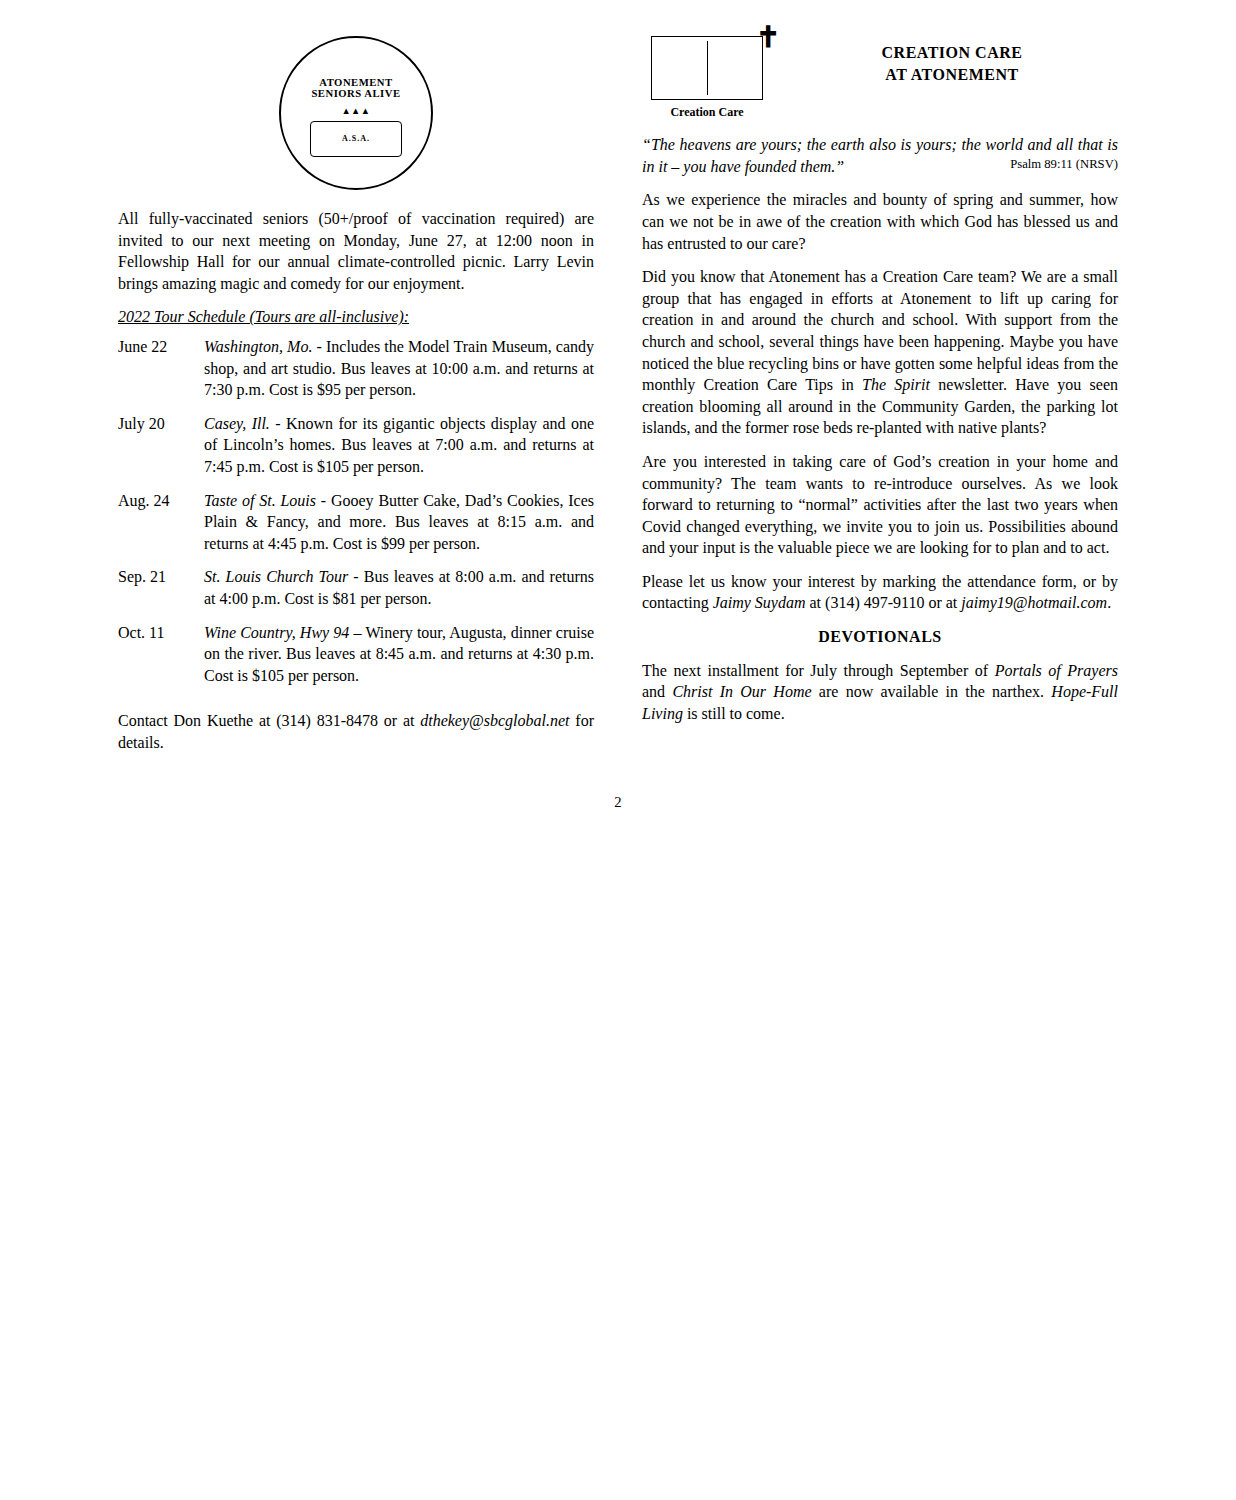ATONEMENT
SENIORS ALIVE
▲▲▲
A.S.A.
All fully-vaccinated seniors (50+/proof of vaccination required) are invited to our next meeting on Monday, June 27, at 12:00 noon in Fellowship Hall for our annual climate-controlled picnic. Larry Levin brings amazing magic and comedy for our enjoyment.
2022 Tour Schedule (Tours are all-inclusive):
| June 22 | Washington, Mo. - Includes the Model Train Museum, candy shop, and art studio. Bus leaves at 10:00 a.m. and returns at 7:30 p.m. Cost is $95 per person. |
| July 20 | Casey, Ill. - Known for its gigantic objects display and one of Lincoln’s homes. Bus leaves at 7:00 a.m. and returns at 7:45 p.m. Cost is $105 per person. |
| Aug. 24 | Taste of St. Louis - Gooey Butter Cake, Dad’s Cookies, Ices Plain & Fancy, and more. Bus leaves at 8:15 a.m. and returns at 4:45 p.m. Cost is $99 per person. |
| Sep. 21 | St. Louis Church Tour - Bus leaves at 8:00 a.m. and returns at 4:00 p.m. Cost is $81 per person. |
| Oct. 11 | Wine Country, Hwy 94 – Winery tour, Augusta, dinner cruise on the river. Bus leaves at 8:45 a.m. and returns at 4:30 p.m. Cost is $105 per person. |
Contact Don Kuethe at (314) 831-8478 or at dthekey@sbcglobal.net for details.
✝
Creation Care
CREATION CARE
AT ATONEMENT
“The heavens are yours; the earth also is yours; the world and all that is in it – you have founded them.” Psalm 89:11 (NRSV)
As we experience the miracles and bounty of spring and summer, how can we not be in awe of the creation with which God has blessed us and has entrusted to our care?
Did you know that Atonement has a Creation Care team? We are a small group that has engaged in efforts at Atonement to lift up caring for creation in and around the church and school. With support from the church and school, several things have been happening. Maybe you have noticed the blue recycling bins or have gotten some helpful ideas from the monthly Creation Care Tips in The Spirit newsletter. Have you seen creation blooming all around in the Community Garden, the parking lot islands, and the former rose beds re-planted with native plants?
Are you interested in taking care of God’s creation in your home and community? The team wants to re-introduce ourselves. As we look forward to returning to “normal” activities after the last two years when Covid changed everything, we invite you to join us. Possibilities abound and your input is the valuable piece we are looking for to plan and to act.
Please let us know your interest by marking the attendance form, or by contacting Jaimy Suydam at (314) 497-9110 or at jaimy19@hotmail.com.
DEVOTIONALS
The next installment for July through September of Portals of Prayers and Christ In Our Home are now available in the narthex. Hope-Full Living is still to come.
2